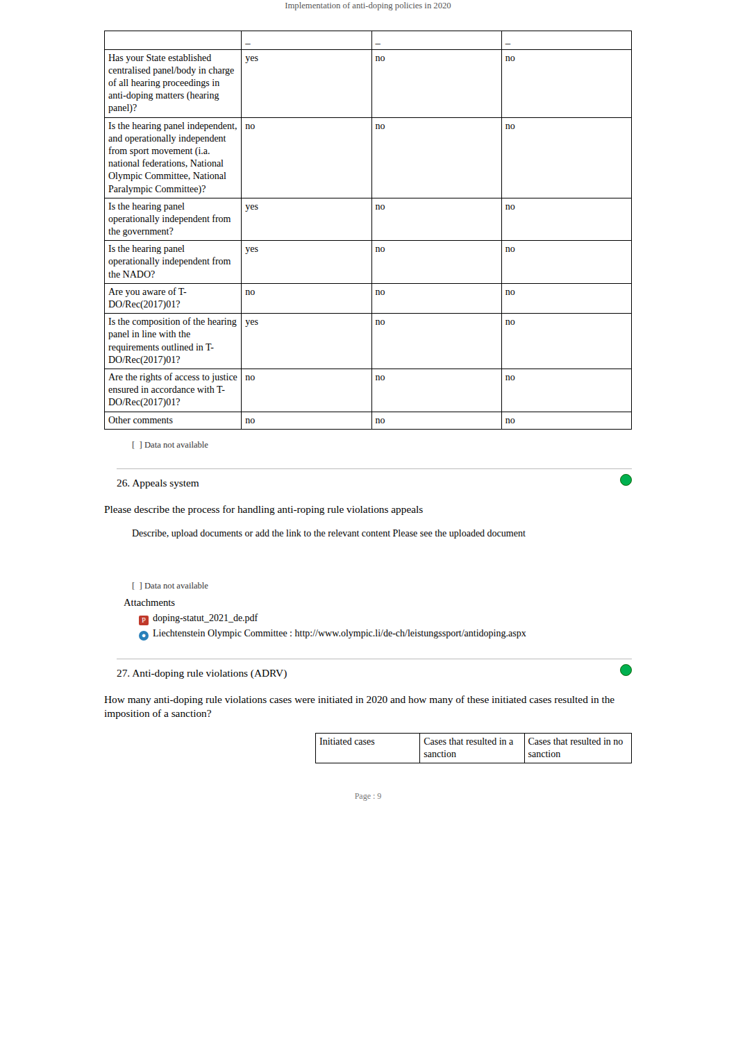Implementation of anti-doping policies in 2020
| | _ | _ | _ |
| Has your State established centralised panel/body in charge of all hearing proceedings in anti-doping matters (hearing panel)? | yes | no | no |
| Is the hearing panel independent, and operationally independent from sport movement (i.a. national federations, National Olympic Committee, National Paralympic Committee)? | no | no | no |
| Is the hearing panel operationally independent from the government? | yes | no | no |
| Is the hearing panel operationally independent from the NADO? | yes | no | no |
| Are you aware of T-DO/Rec(2017)01? | no | no | no |
| Is the composition of the hearing panel in line with the requirements outlined in T-DO/Rec(2017)01? | yes | no | no |
| Are the rights of access to justice ensured in accordance with T-DO/Rec(2017)01? | no | no | no |
| Other comments | no | no | no |
[ ] Data not available
26. Appeals system
Please describe the process for handling anti-roping rule violations appeals
Describe, upload documents or add the link to the relevant content Please see the uploaded document
[ ] Data not available
Attachments
Pdoping-statut_2021_de.pdf
●Liechtenstein Olympic Committee : http://www.olympic.li/de-ch/leistungssport/antidoping.aspx
27. Anti-doping rule violations (ADRV)
How many anti-doping rule violations cases were initiated in 2020 and how many of these initiated cases resulted in the imposition of a sanction?
| Initiated cases | Cases that resulted in a sanction | Cases that resulted in no sanction |
Page : 9